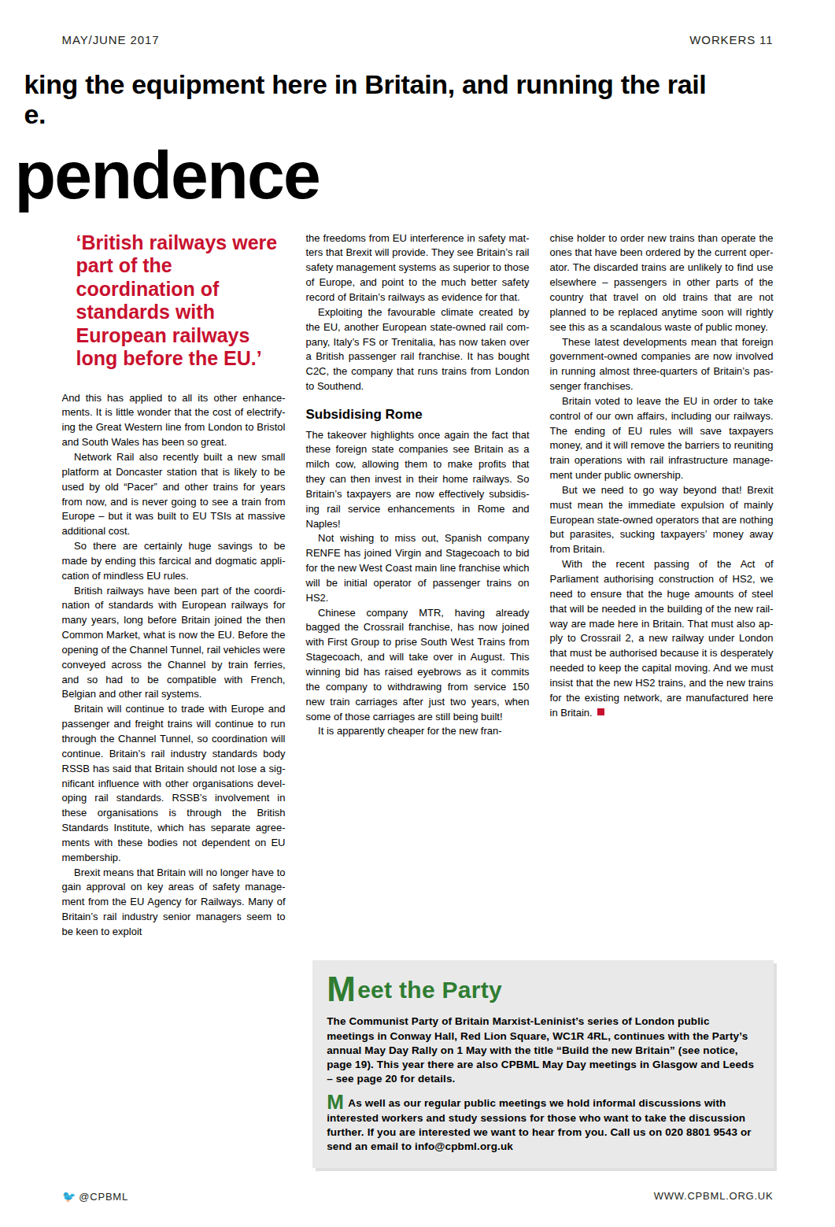MAY/JUNE 2017
WORKERS 11
king the equipment here in Britain, and running the rail e.
pendence
‘British railways were part of the coordination of standards with European railways long before the EU.’
And this has applied to all its other enhancements. It is little wonder that the cost of electrifying the Great Western line from London to Bristol and South Wales has been so great.
Network Rail also recently built a new small platform at Doncaster station that is likely to be used by old “Pacer” and other trains for years from now, and is never going to see a train from Europe – but it was built to EU TSIs at massive additional cost.
So there are certainly huge savings to be made by ending this farcical and dogmatic application of mindless EU rules.
British railways have been part of the coordination of standards with European railways for many years, long before Britain joined the then Common Market, what is now the EU. Before the opening of the Channel Tunnel, rail vehicles were conveyed across the Channel by train ferries, and so had to be compatible with French, Belgian and other rail systems.
Britain will continue to trade with Europe and passenger and freight trains will continue to run through the Channel Tunnel, so coordination will continue. Britain’s rail industry standards body RSSB has said that Britain should not lose a significant influence with other organisations developing rail standards. RSSB’s involvement in these organisations is through the British Standards Institute, which has separate agreements with these bodies not dependent on EU membership.
Brexit means that Britain will no longer have to gain approval on key areas of safety management from the EU Agency for Railways. Many of Britain’s rail industry senior managers seem to be keen to exploit
the freedoms from EU interference in safety matters that Brexit will provide. They see Britain’s rail safety management systems as superior to those of Europe, and point to the much better safety record of Britain’s railways as evidence for that.
Exploiting the favourable climate created by the EU, another European state-owned rail company, Italy’s FS or Trenitalia, has now taken over a British passenger rail franchise. It has bought C2C, the company that runs trains from London to Southend.
Subsidising Rome
The takeover highlights once again the fact that these foreign state companies see Britain as a milch cow, allowing them to make profits that they can then invest in their home railways. So Britain’s taxpayers are now effectively subsidising rail service enhancements in Rome and Naples!
Not wishing to miss out, Spanish company RENFE has joined Virgin and Stagecoach to bid for the new West Coast main line franchise which will be initial operator of passenger trains on HS2.
Chinese company MTR, having already bagged the Crossrail franchise, has now joined with First Group to prise South West Trains from Stagecoach, and will take over in August. This winning bid has raised eyebrows as it commits the company to withdrawing from service 150 new train carriages after just two years, when some of those carriages are still being built!
It is apparently cheaper for the new fran-
chise holder to order new trains than operate the ones that have been ordered by the current operator. The discarded trains are unlikely to find use elsewhere – passengers in other parts of the country that travel on old trains that are not planned to be replaced anytime soon will rightly see this as a scandalous waste of public money.
These latest developments mean that foreign government-owned companies are now involved in running almost three-quarters of Britain’s passenger franchises.
Britain voted to leave the EU in order to take control of our own affairs, including our railways. The ending of EU rules will save taxpayers money, and it will remove the barriers to reuniting train operations with rail infrastructure management under public ownership.
But we need to go way beyond that! Brexit must mean the immediate expulsion of mainly European state-owned operators that are nothing but parasites, sucking taxpayers’ money away from Britain.
With the recent passing of the Act of Parliament authorising construction of HS2, we need to ensure that the huge amounts of steel that will be needed in the building of the new railway are made here in Britain. That must also apply to Crossrail 2, a new railway under London that must be authorised because it is desperately needed to keep the capital moving. And we must insist that the new HS2 trains, and the new trains for the existing network, are manufactured here in Britain.
Meet the Party
The Communist Party of Britain Marxist-Leninist’s series of London public meetings in Conway Hall, Red Lion Square, WC1R 4RL, continues with the Party’s annual May Day Rally on 1 May with the title “Build the new Britain” (see notice, page 19). This year there are also CPBML May Day meetings in Glasgow and Leeds – see page 20 for details.
M As well as our regular public meetings we hold informal discussions with interested workers and study sessions for those who want to take the discussion further. If you are interested we want to hear from you. Call us on 020 8801 9543 or send an email to info@cpbml.org.uk
🐦@CPBML
WWW.CPBML.ORG.UK